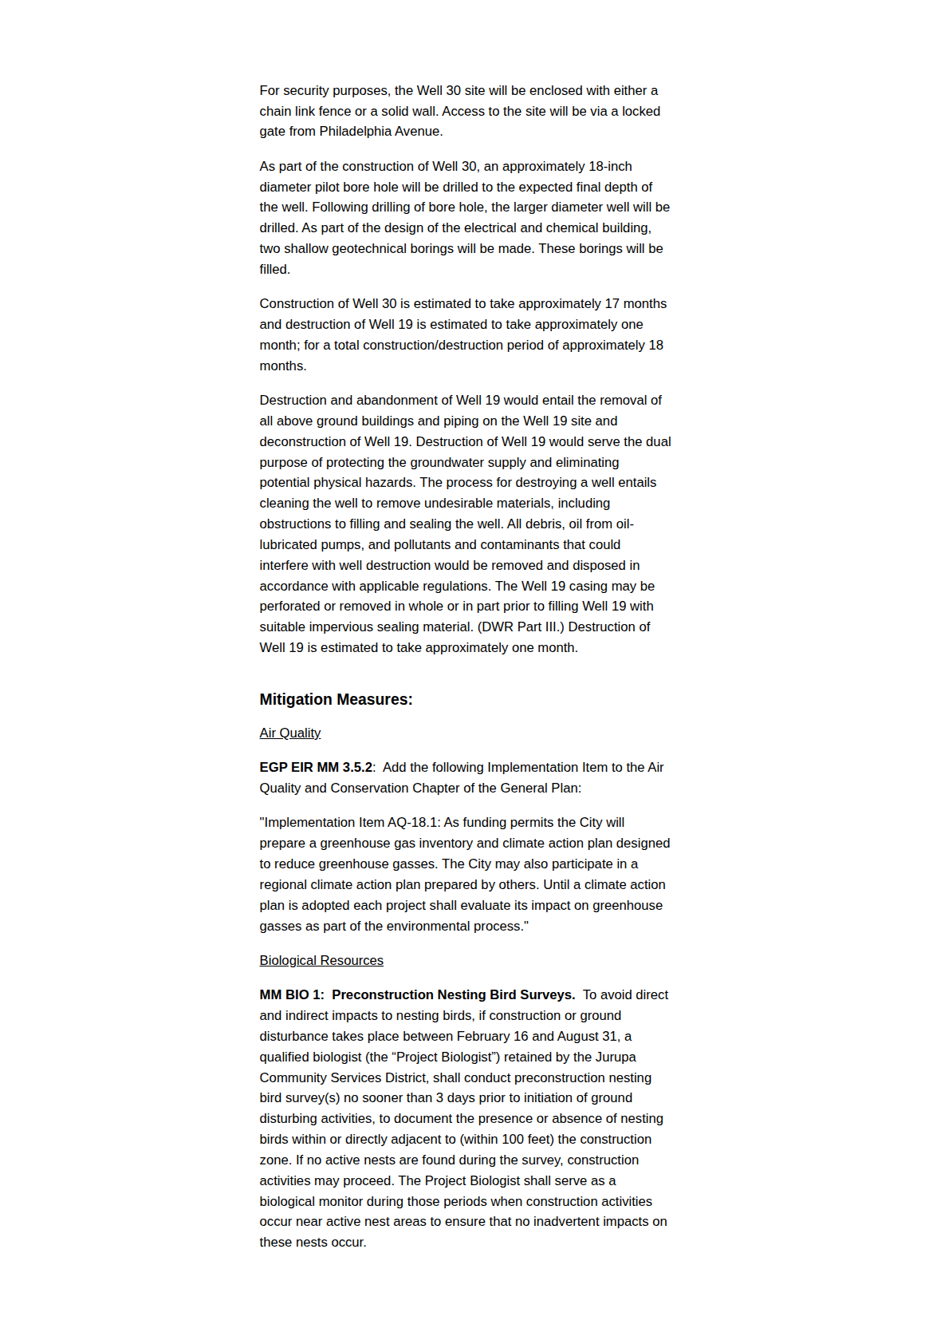For security purposes, the Well 30 site will be enclosed with either a chain link fence or a solid wall. Access to the site will be via a locked gate from Philadelphia Avenue.
As part of the construction of Well 30, an approximately 18-inch diameter pilot bore hole will be drilled to the expected final depth of the well. Following drilling of bore hole, the larger diameter well will be drilled. As part of the design of the electrical and chemical building, two shallow geotechnical borings will be made. These borings will be filled.
Construction of Well 30 is estimated to take approximately 17 months and destruction of Well 19 is estimated to take approximately one month; for a total construction/destruction period of approximately 18 months.
Destruction and abandonment of Well 19 would entail the removal of all above ground buildings and piping on the Well 19 site and deconstruction of Well 19. Destruction of Well 19 would serve the dual purpose of protecting the groundwater supply and eliminating potential physical hazards. The process for destroying a well entails cleaning the well to remove undesirable materials, including obstructions to filling and sealing the well. All debris, oil from oil-lubricated pumps, and pollutants and contaminants that could interfere with well destruction would be removed and disposed in accordance with applicable regulations. The Well 19 casing may be perforated or removed in whole or in part prior to filling Well 19 with suitable impervious sealing material. (DWR Part III.) Destruction of Well 19 is estimated to take approximately one month.
Mitigation Measures:
Air Quality
EGP EIR MM 3.5.2: Add the following Implementation Item to the Air Quality and Conservation Chapter of the General Plan:
"Implementation Item AQ-18.1: As funding permits the City will prepare a greenhouse gas inventory and climate action plan designed to reduce greenhouse gasses. The City may also participate in a regional climate action plan prepared by others. Until a climate action plan is adopted each project shall evaluate its impact on greenhouse gasses as part of the environmental process."
Biological Resources
MM BIO 1: Preconstruction Nesting Bird Surveys. To avoid direct and indirect impacts to nesting birds, if construction or ground disturbance takes place between February 16 and August 31, a qualified biologist (the “Project Biologist”) retained by the Jurupa Community Services District, shall conduct preconstruction nesting bird survey(s) no sooner than 3 days prior to initiation of ground disturbing activities, to document the presence or absence of nesting birds within or directly adjacent to (within 100 feet) the construction zone. If no active nests are found during the survey, construction activities may proceed. The Project Biologist shall serve as a biological monitor during those periods when construction activities occur near active nest areas to ensure that no inadvertent impacts on these nests occur.